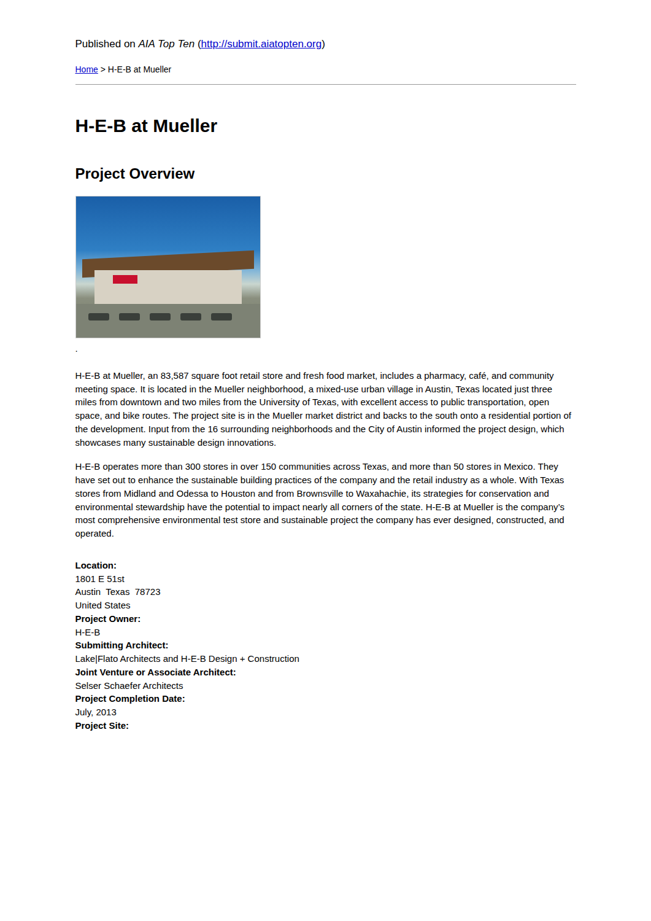Published on AIA Top Ten (http://submit.aiatopten.org)
Home > H-E-B at Mueller
H-E-B at Mueller
Project Overview
.
H-E-B at Mueller, an 83,587 square foot retail store and fresh food market, includes a pharmacy, café, and community meeting space. It is located in the Mueller neighborhood, a mixed-use urban village in Austin, Texas located just three miles from downtown and two miles from the University of Texas, with excellent access to public transportation, open space, and bike routes. The project site is in the Mueller market district and backs to the south onto a residential portion of the development. Input from the 16 surrounding neighborhoods and the City of Austin informed the project design, which showcases many sustainable design innovations.
H-E-B operates more than 300 stores in over 150 communities across Texas, and more than 50 stores in Mexico. They have set out to enhance the sustainable building practices of the company and the retail industry as a whole. With Texas stores from Midland and Odessa to Houston and from Brownsville to Waxahachie, its strategies for conservation and environmental stewardship have the potential to impact nearly all corners of the state. H-E-B at Mueller is the company’s most comprehensive environmental test store and sustainable project the company has ever designed, constructed, and operated.
Location:
1801 E 51st
Austin Texas 78723
United States
Project Owner:
H-E-B
Submitting Architect:
Lake|Flato Architects and H-E-B Design + Construction
Joint Venture or Associate Architect:
Selser Schaefer Architects
Project Completion Date:
July, 2013
Project Site: